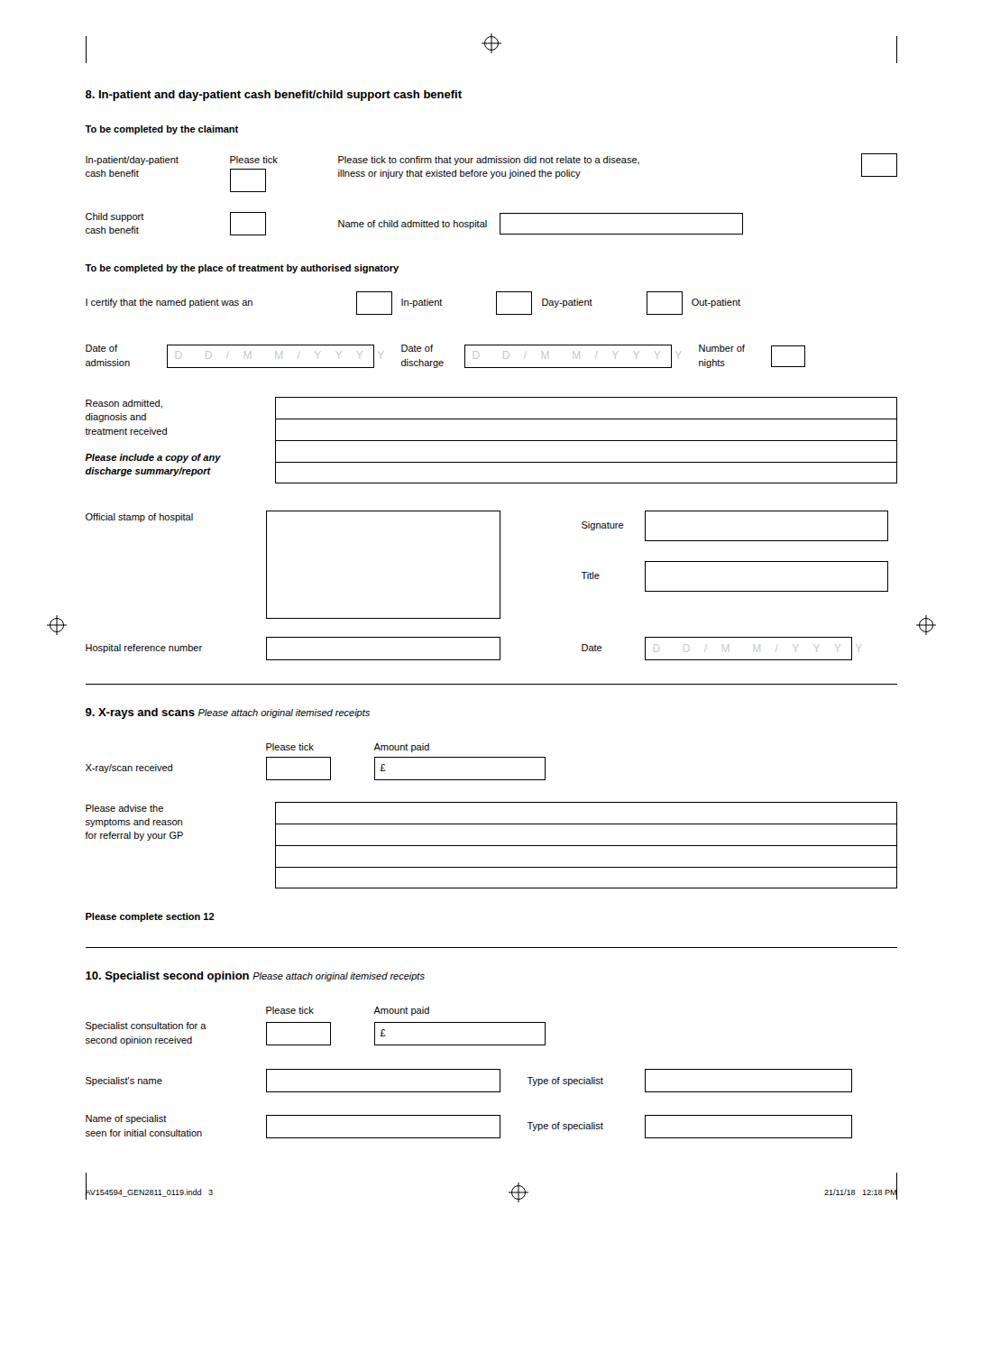8. In-patient and day-patient cash benefit/child support cash benefit
To be completed by the claimant
In-patient/day-patient
cash benefit
Please tick
Please tick to confirm that your admission did not relate to a disease,
illness or injury that existed before you joined the policy
Child support
cash benefit
Name of child admitted to hospital
To be completed by the place of treatment by authorised signatory
I certify that the named patient was an
In-patient
Day-patient
Out-patient
Date of
admission
D D / M M / Y Y Y Y
Date of
discharge
D D / M M / Y Y Y Y
Number of
nights
Reason admitted,
diagnosis and
treatment received Please include a copy of any
discharge summary/report
Official stamp of hospital
Signature
Title
Hospital reference number
Date
D D / M M / Y Y Y Y
9. X-rays and scans Please attach original itemised receipts
Please tick
Amount paid
X-ray/scan received
£
Please advise the
symptoms and reason
for referral by your GP
Please complete section 12
10. Specialist second opinion Please attach original itemised receipts
Please tick
Amount paid
Specialist consultation for a
second opinion received
£
Specialist's name
Type of specialist
Name of specialist
seen for initial consultation
Type of specialist
AV154594_GEN2811_0119.indd 3
21/11/18 12:18 PM